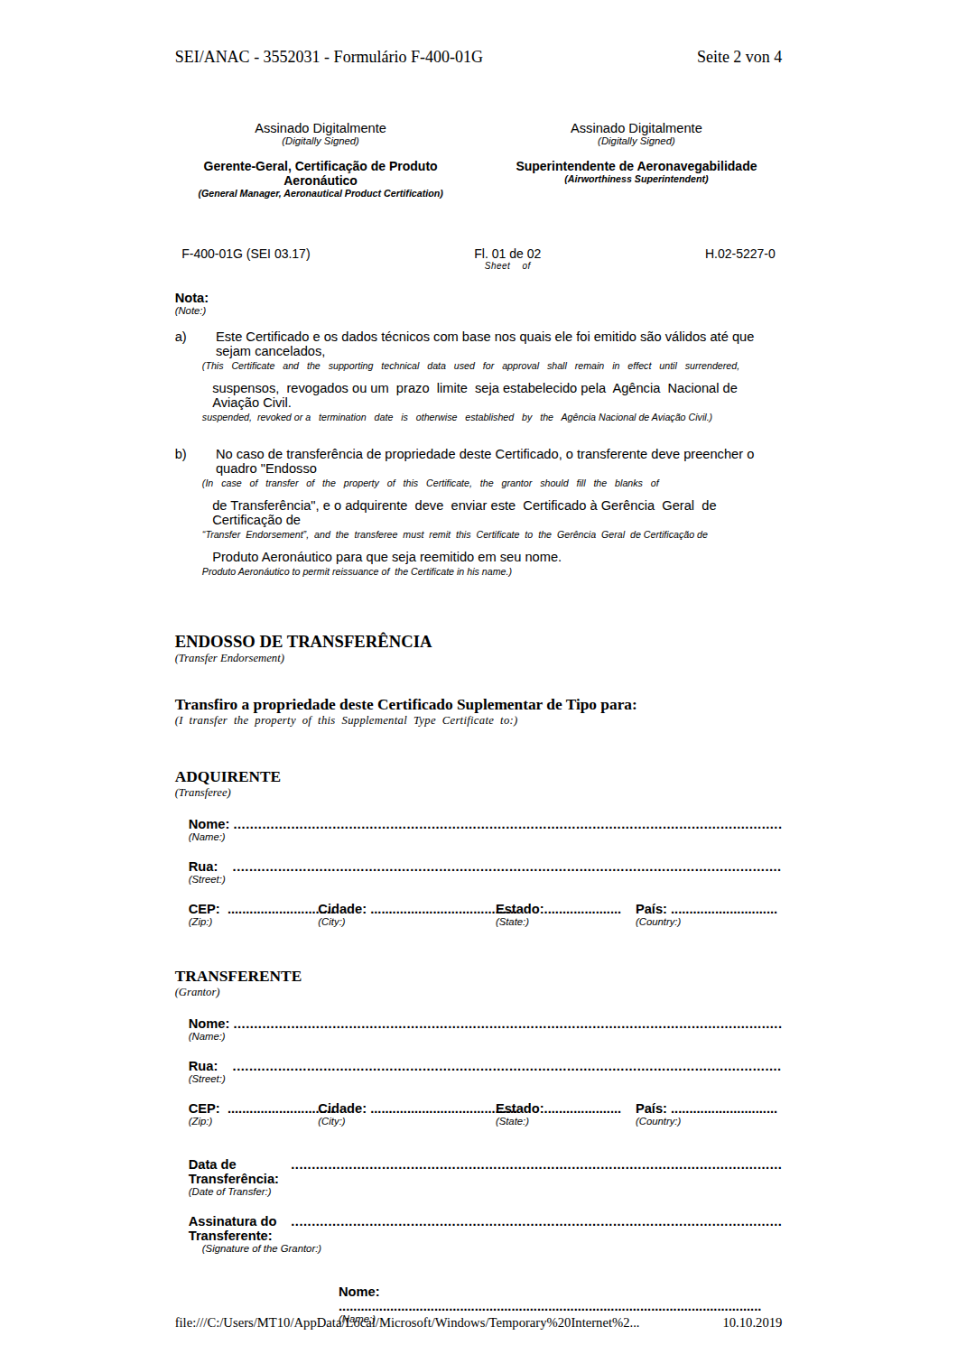SEI/ANAC - 3552031 - Formulário F-400-01G
Seite 2 von 4
Assinado Digitalmente
(Digitally Signed)
Gerente-Geral, Certificação de Produto Aeronáutico
(General Manager, Aeronautical Product Certification)
Assinado Digitalmente
(Digitally Signed)
Superintendente de Aeronavegabilidade
(Airworthiness Superintendent)
F-400-01G (SEI 03.17)
Fl. 01 de 02
Sheet of
H.02-5227-0
Nota: (Note:)
a)
Este Certificado e os dados técnicos com base nos quais ele foi emitido são válidos até que sejam cancelados, (This Certificate and the supporting technical data used for approval shall remain in effect until surrendered,
suspensos, revogados ou um prazo limite seja estabelecido pela Agência Nacional de Aviação Civil. suspended, revoked or a termination date is otherwise established by the Agência Nacional de Aviação Civil.)
b)
No caso de transferência de propriedade deste Certificado, o transferente deve preencher o quadro "Endosso (In case of transfer of the property of this Certificate, the grantor should fill the blanks of
de Transferência", e o adquirente deve enviar este Certificado à Gerência Geral de Certificação de “Transfer Endorsement”, and the transferee must remit this Certificate to the Gerência Geral de Certificação de
Produto Aeronáutico para que seja reemitido em seu nome. Produto Aeronáutico to permit reissuance of the Certificate in his name.)
ENDOSSO DE TRANSFERÊNCIA
(Transfer Endorsement)
Transfiro a propriedade deste Certificado Suplementar de Tipo para:
(I transfer the property of this Supplemental Type Certificate to:)
ADQUIRENTE
(Transferee)
Nome: .........................................................................................................................................................
(Name:)
Rua: .........................................................................................................................................................
(Street:)
CEP: .............................
(Zip:)
Cidade: ........................................
(City:)
Estado:.....................
(State:)
País: .............................
(Country:)
TRANSFERENTE
(Grantor)
Nome: .........................................................................................................................................................
(Name:)
Rua: .........................................................................................................................................................
(Street:)
CEP: .............................
(Zip:)
Cidade: ........................................
(City:)
Estado:.....................
(State:)
País: .............................
(Country:)
Data de Transferência:
.......................................................................................................................
(Date of Transfer:)
Assinatura do Transferente:
.......................................................................................................................
(Signature of the Grantor:)
Nome: ...................................................................................................................
(Name:)
file:///C:/Users/MT10/AppData/Local/Microsoft/Windows/Temporary%20Internet%2...
10.10.2019